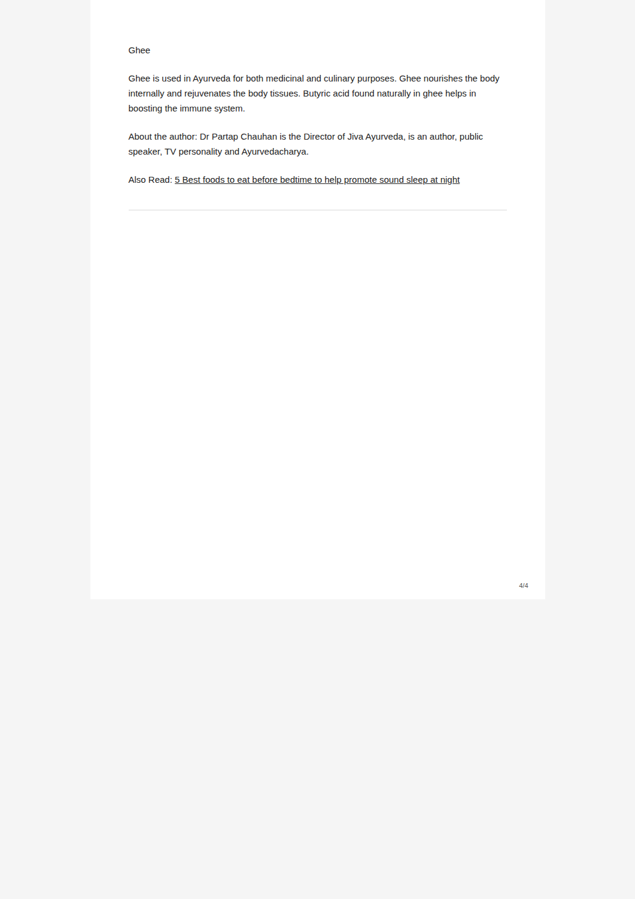Ghee
Ghee is used in Ayurveda for both medicinal and culinary purposes. Ghee nourishes the body internally and rejuvenates the body tissues. Butyric acid found naturally in ghee helps in boosting the immune system.
About the author: Dr Partap Chauhan is the Director of Jiva Ayurveda, is an author, public speaker, TV personality and Ayurvedacharya.
Also Read: 5 Best foods to eat before bedtime to help promote sound sleep at night
4/4